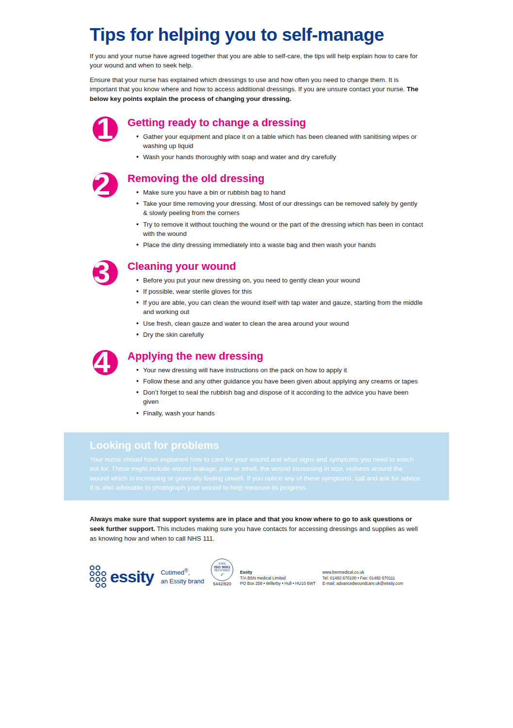Tips for helping you to self-manage
If you and your nurse have agreed together that you are able to self-care, the tips will help explain how to care for your wound and when to seek help.
Ensure that your nurse has explained which dressings to use and how often you need to change them. It is important that you know where and how to access additional dressings. If you are unsure contact your nurse. The below key points explain the process of changing your dressing.
1
Getting ready to change a dressing
Gather your equipment and place it on a table which has been cleaned with sanitising wipes or washing up liquid
Wash your hands thoroughly with soap and water and dry carefully
2
Removing the old dressing
Make sure you have a bin or rubbish bag to hand
Take your time removing your dressing. Most of our dressings can be removed safely by gently & slowly peeling from the corners
Try to remove it without touching the wound or the part of the dressing which has been in contact with the wound
Place the dirty dressing immediately into a waste bag and then wash your hands
3
Cleaning your wound
Before you put your new dressing on, you need to gently clean your wound
If possible, wear sterile gloves for this
If you are able, you can clean the wound itself with tap water and gauze, starting from the middle and working out
Use fresh, clean gauze and water to clean the area around your wound
Dry the skin carefully
4
Applying the new dressing
Your new dressing will have instructions on the pack on how to apply it
Follow these and any other guidance you have been given about applying any creams or tapes
Don’t forget to seal the rubbish bag and dispose of it according to the advice you have been given
Finally, wash your hands
Looking out for problems
Your nurse should have explained how to care for your wound and what signs and symptoms you need to watch out for. These might include wound leakage, pain or smell, the wound increasing in size, redness around the wound which is increasing or generally feeling unwell. If you notice any of these symptoms, call and ask for advice. It is also advisable to photograph your wound to help measure its progress.
Always make sure that support systems are in place and that you know where to go to ask questions or seek further support. This includes making sure you have contacts for accessing dressings and supplies as well as knowing how and when to call NHS 111.
essity
Cutimed®,
an Essity brand
GMS
ISO 9001
REGISTERED
✓
5442/820
Essity
T/A BSN medical Limited
PO Box 258 • Willerby • Hull • HU10 6WT
www.bsnmedical.co.uk
Tel: 01482 670100 • Fax: 01482 670111
E-mail: advancedwoundcare.uk@essity.com